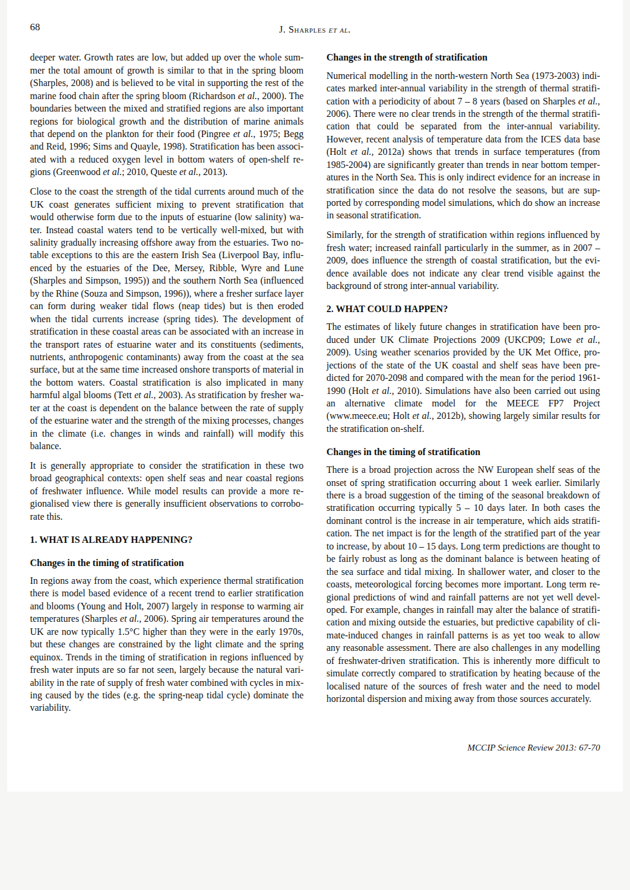68
J. Sharples et al.
deeper water. Growth rates are low, but added up over the whole summer the total amount of growth is similar to that in the spring bloom (Sharples, 2008) and is believed to be vital in supporting the rest of the marine food chain after the spring bloom (Richardson et al., 2000). The boundaries between the mixed and stratified regions are also important regions for biological growth and the distribution of marine animals that depend on the plankton for their food (Pingree et al., 1975; Begg and Reid, 1996; Sims and Quayle, 1998). Stratification has been associated with a reduced oxygen level in bottom waters of open-shelf regions (Greenwood et al.; 2010, Queste et al., 2013).
Close to the coast the strength of the tidal currents around much of the UK coast generates sufficient mixing to prevent stratification that would otherwise form due to the inputs of estuarine (low salinity) water. Instead coastal waters tend to be vertically well-mixed, but with salinity gradually increasing offshore away from the estuaries. Two notable exceptions to this are the eastern Irish Sea (Liverpool Bay, influenced by the estuaries of the Dee, Mersey, Ribble, Wyre and Lune (Sharples and Simpson, 1995)) and the southern North Sea (influenced by the Rhine (Souza and Simpson, 1996)), where a fresher surface layer can form during weaker tidal flows (neap tides) but is then eroded when the tidal currents increase (spring tides). The development of stratification in these coastal areas can be associated with an increase in the transport rates of estuarine water and its constituents (sediments, nutrients, anthropogenic contaminants) away from the coast at the sea surface, but at the same time increased onshore transports of material in the bottom waters. Coastal stratification is also implicated in many harmful algal blooms (Tett et al., 2003). As stratification by fresher water at the coast is dependent on the balance between the rate of supply of the estuarine water and the strength of the mixing processes, changes in the climate (i.e. changes in winds and rainfall) will modify this balance.
It is generally appropriate to consider the stratification in these two broad geographical contexts: open shelf seas and near coastal regions of freshwater influence. While model results can provide a more regionalised view there is generally insufficient observations to corroborate this.
1. WHAT IS ALREADY HAPPENING?
Changes in the timing of stratification
In regions away from the coast, which experience thermal stratification there is model based evidence of a recent trend to earlier stratification and blooms (Young and Holt, 2007) largely in response to warming air temperatures (Sharples et al., 2006). Spring air temperatures around the UK are now typically 1.5°C higher than they were in the early 1970s, but these changes are constrained by the light climate and the spring equinox. Trends in the timing of stratification in regions influenced by fresh water inputs are so far not seen, largely because the natural variability in the rate of supply of fresh water combined with cycles in mixing caused by the tides (e.g. the spring-neap tidal cycle) dominate the variability.
Changes in the strength of stratification
Numerical modelling in the north-western North Sea (1973-2003) indicates marked inter-annual variability in the strength of thermal stratification with a periodicity of about 7 – 8 years (based on Sharples et al., 2006). There were no clear trends in the strength of the thermal stratification that could be separated from the inter-annual variability. However, recent analysis of temperature data from the ICES data base (Holt et al., 2012a) shows that trends in surface temperatures (from 1985-2004) are significantly greater than trends in near bottom temperatures in the North Sea. This is only indirect evidence for an increase in stratification since the data do not resolve the seasons, but are supported by corresponding model simulations, which do show an increase in seasonal stratification.
Similarly, for the strength of stratification within regions influenced by fresh water; increased rainfall particularly in the summer, as in 2007 – 2009, does influence the strength of coastal stratification, but the evidence available does not indicate any clear trend visible against the background of strong inter-annual variability.
2. WHAT COULD HAPPEN?
The estimates of likely future changes in stratification have been produced under UK Climate Projections 2009 (UKCP09; Lowe et al., 2009). Using weather scenarios provided by the UK Met Office, projections of the state of the UK coastal and shelf seas have been predicted for 2070-2098 and compared with the mean for the period 1961-1990 (Holt et al., 2010). Simulations have also been carried out using an alternative climate model for the MEECE FP7 Project (www.meece.eu; Holt et al., 2012b), showing largely similar results for the stratification on-shelf.
Changes in the timing of stratification
There is a broad projection across the NW European shelf seas of the onset of spring stratification occurring about 1 week earlier. Similarly there is a broad suggestion of the timing of the seasonal breakdown of stratification occurring typically 5 – 10 days later. In both cases the dominant control is the increase in air temperature, which aids stratification. The net impact is for the length of the stratified part of the year to increase, by about 10 – 15 days. Long term predictions are thought to be fairly robust as long as the dominant balance is between heating of the sea surface and tidal mixing. In shallower water, and closer to the coasts, meteorological forcing becomes more important. Long term regional predictions of wind and rainfall patterns are not yet well developed. For example, changes in rainfall may alter the balance of stratification and mixing outside the estuaries, but predictive capability of climate-induced changes in rainfall patterns is as yet too weak to allow any reasonable assessment. There are also challenges in any modelling of freshwater-driven stratification. This is inherently more difficult to simulate correctly compared to stratification by heating because of the localised nature of the sources of fresh water and the need to model horizontal dispersion and mixing away from those sources accurately.
MCCIP Science Review 2013: 67-70